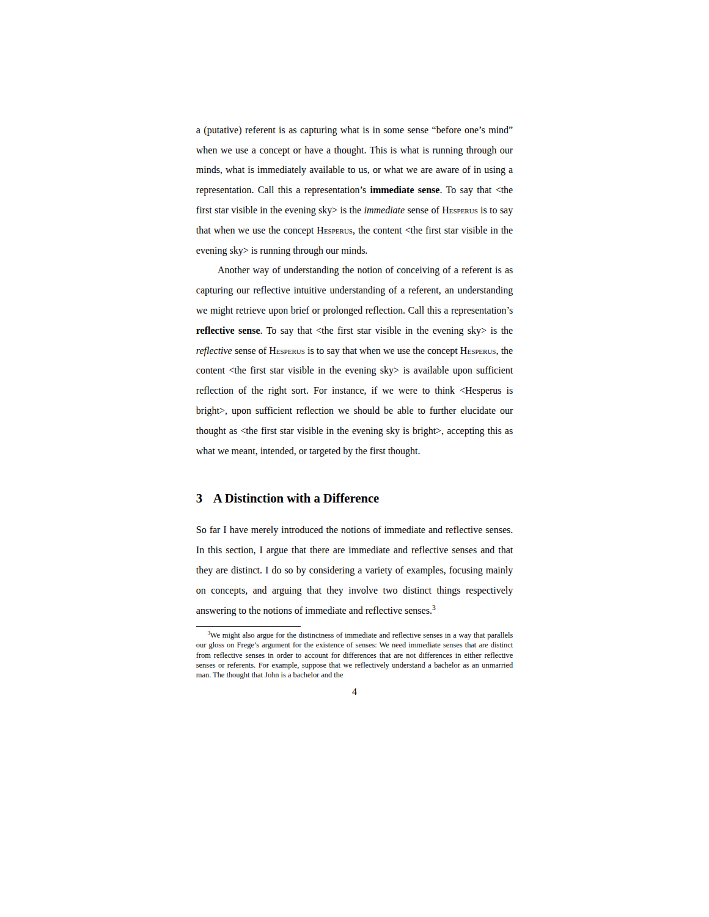a (putative) referent is as capturing what is in some sense “before one’s mind” when we use a concept or have a thought. This is what is running through our minds, what is immediately available to us, or what we are aware of in using a representation. Call this a representation’s immediate sense. To say that <the first star visible in the evening sky> is the immediate sense of Hesperus is to say that when we use the concept Hesperus, the content <the first star visible in the evening sky> is running through our minds.
Another way of understanding the notion of conceiving of a referent is as capturing our reflective intuitive understanding of a referent, an understanding we might retrieve upon brief or prolonged reflection. Call this a representation’s reflective sense. To say that <the first star visible in the evening sky> is the reflective sense of Hesperus is to say that when we use the concept Hesperus, the content <the first star visible in the evening sky> is available upon sufficient reflection of the right sort. For instance, if we were to think <Hesperus is bright>, upon sufficient reflection we should be able to further elucidate our thought as <the first star visible in the evening sky is bright>, accepting this as what we meant, intended, or targeted by the first thought.
3 A Distinction with a Difference
So far I have merely introduced the notions of immediate and reflective senses. In this section, I argue that there are immediate and reflective senses and that they are distinct. I do so by considering a variety of examples, focusing mainly on concepts, and arguing that they involve two distinct things respectively answering to the notions of immediate and reflective senses.3
3We might also argue for the distinctness of immediate and reflective senses in a way that parallels our gloss on Frege’s argument for the existence of senses: We need immediate senses that are distinct from reflective senses in order to account for differences that are not differences in either reflective senses or referents. For example, suppose that we reflectively understand a bachelor as an unmarried man. The thought that John is a bachelor and the
4